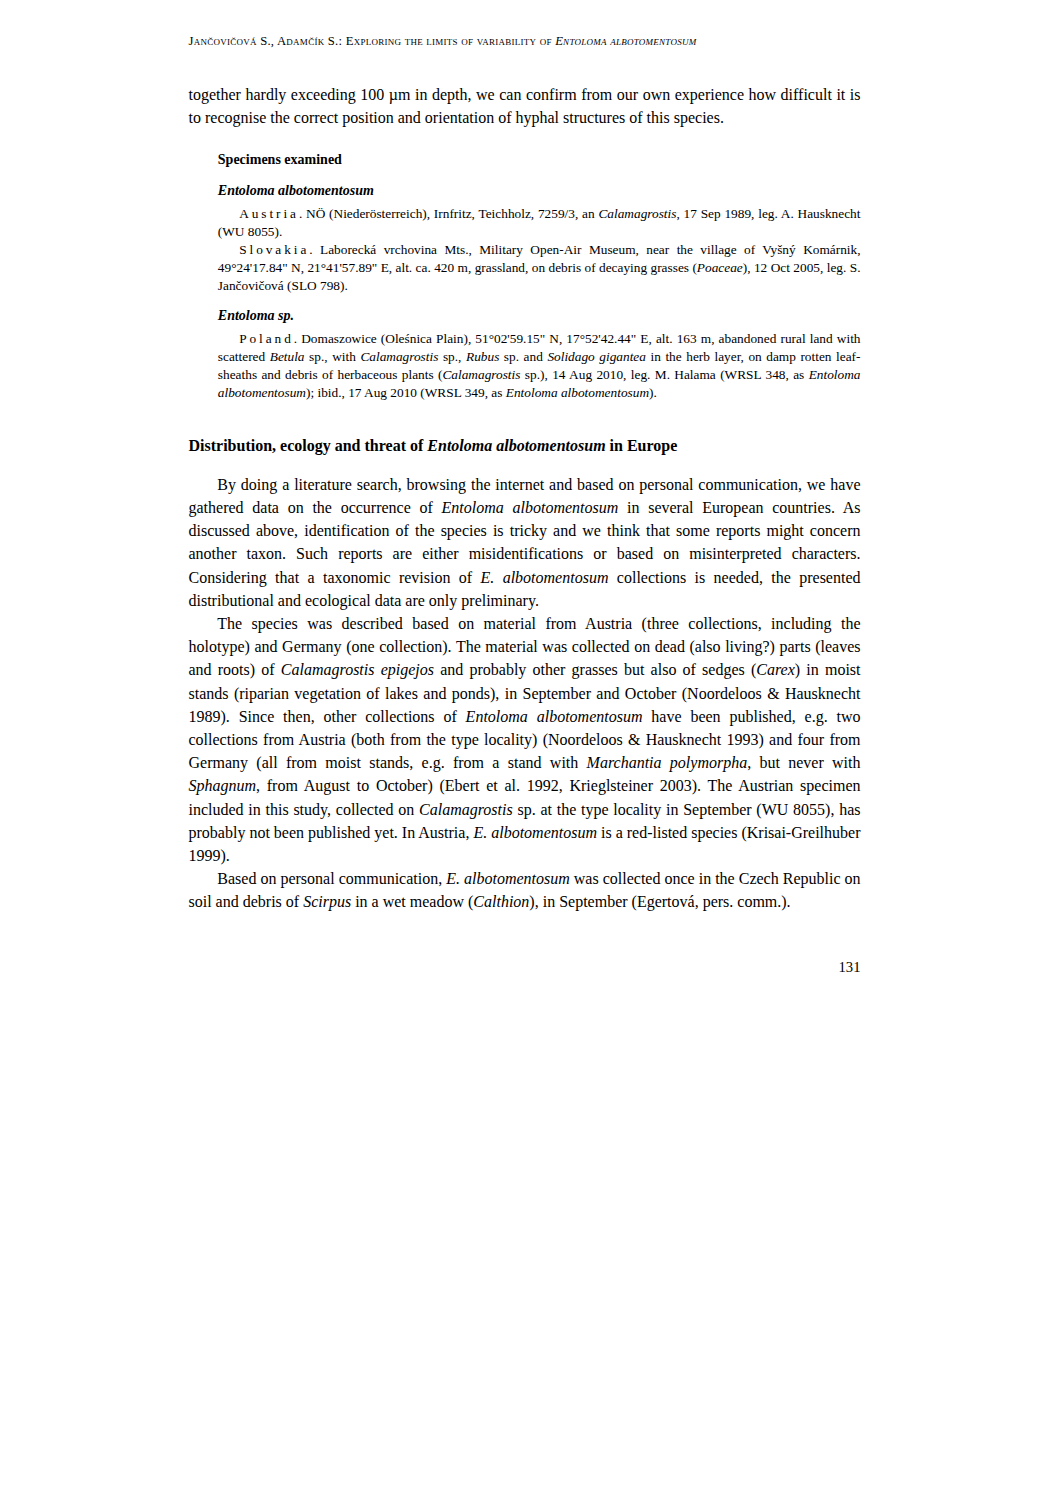Jančovičová S., Adamčík S.: Exploring the limits of variability of Entoloma albotomentosum
together hardly exceeding 100 µm in depth, we can confirm from our own experience how difficult it is to recognise the correct position and orientation of hyphal structures of this species.
Specimens examined
Entoloma albotomentosum
Austria. NÖ (Niederösterreich), Irnfritz, Teichholz, 7259/3, an Calamagrostis, 17 Sep 1989, leg. A. Hausknecht (WU 8055).
Slovakia. Laborecká vrchovina Mts., Military Open-Air Museum, near the village of Vyšný Komárnik, 49°24'17.84" N, 21°41'57.89" E, alt. ca. 420 m, grassland, on debris of decaying grasses (Poaceae), 12 Oct 2005, leg. S. Jančovičová (SLO 798).
Entoloma sp.
Poland. Domaszowice (Oleśnica Plain), 51°02'59.15" N, 17°52'42.44" E, alt. 163 m, abandoned rural land with scattered Betula sp., with Calamagrostis sp., Rubus sp. and Solidago gigantea in the herb layer, on damp rotten leaf-sheaths and debris of herbaceous plants (Calamagrostis sp.), 14 Aug 2010, leg. M. Halama (WRSL 348, as Entoloma albotomentosum); ibid., 17 Aug 2010 (WRSL 349, as Entoloma albotomentosum).
Distribution, ecology and threat of Entoloma albotomentosum in Europe
By doing a literature search, browsing the internet and based on personal communication, we have gathered data on the occurrence of Entoloma albotomentosum in several European countries. As discussed above, identification of the species is tricky and we think that some reports might concern another taxon. Such reports are either misidentifications or based on misinterpreted characters. Considering that a taxonomic revision of E. albotomentosum collections is needed, the presented distributional and ecological data are only preliminary.
The species was described based on material from Austria (three collections, including the holotype) and Germany (one collection). The material was collected on dead (also living?) parts (leaves and roots) of Calamagrostis epigejos and probably other grasses but also of sedges (Carex) in moist stands (riparian vegetation of lakes and ponds), in September and October (Noordeloos & Hausknecht 1989). Since then, other collections of Entoloma albotomentosum have been published, e.g. two collections from Austria (both from the type locality) (Noordeloos & Hausknecht 1993) and four from Germany (all from moist stands, e.g. from a stand with Marchantia polymorpha, but never with Sphagnum, from August to October) (Ebert et al. 1992, Krieglsteiner 2003). The Austrian specimen included in this study, collected on Calamagrostis sp. at the type locality in September (WU 8055), has probably not been published yet. In Austria, E. albotomentosum is a red-listed species (Krisai-Greilhuber 1999).
Based on personal communication, E. albotomentosum was collected once in the Czech Republic on soil and debris of Scirpus in a wet meadow (Calthion), in September (Egertová, pers. comm.).
131